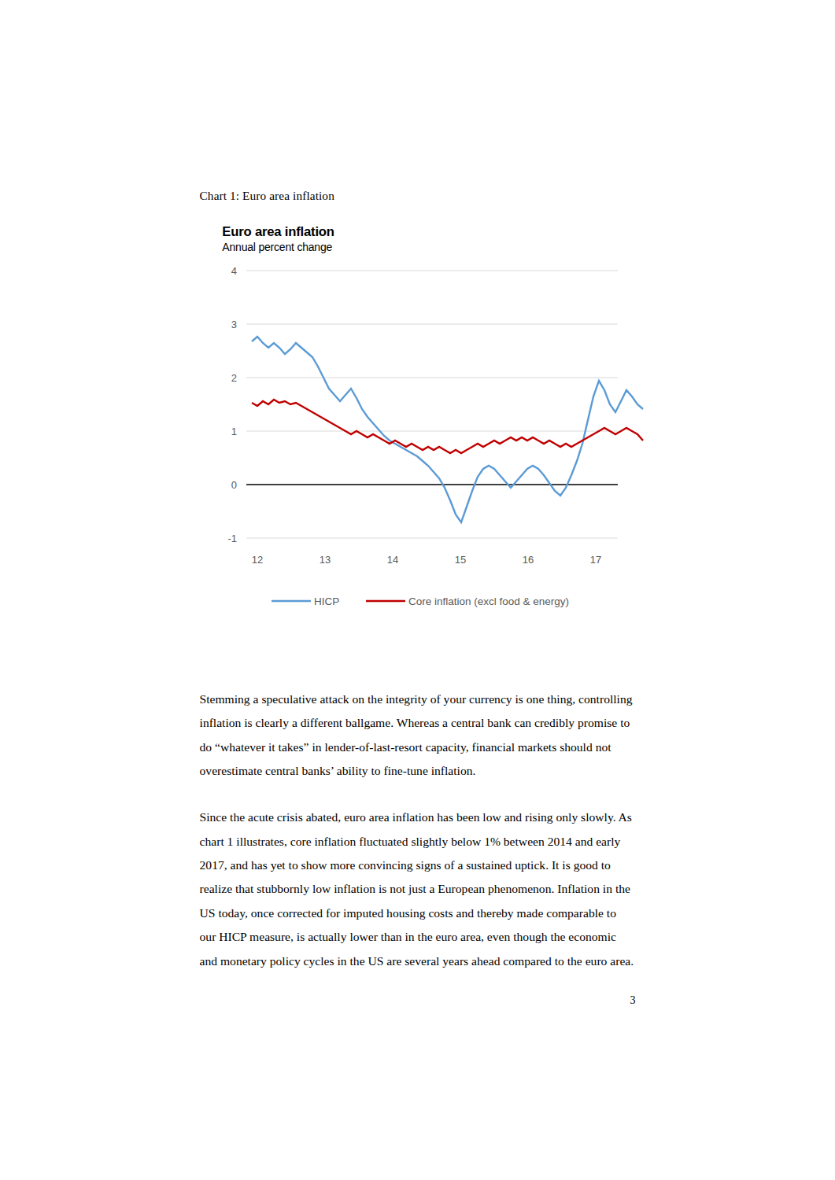Chart 1: Euro area inflation
Euro area inflation
Annual percent change
4 3 2 1 0 -1 12 13 14 15 16 17 HICP Core inflation (excl food & energy)
Stemming a speculative attack on the integrity of your currency is one thing, controlling inflation is clearly a different ballgame. Whereas a central bank can credibly promise to do “whatever it takes” in lender-of-last-resort capacity, financial markets should not overestimate central banks’ ability to fine-tune inflation.
Since the acute crisis abated, euro area inflation has been low and rising only slowly. As chart 1 illustrates, core inflation fluctuated slightly below 1% between 2014 and early 2017, and has yet to show more convincing signs of a sustained uptick. It is good to realize that stubbornly low inflation is not just a European phenomenon. Inflation in the US today, once corrected for imputed housing costs and thereby made comparable to our HICP measure, is actually lower than in the euro area, even though the economic and monetary policy cycles in the US are several years ahead compared to the euro area.
3